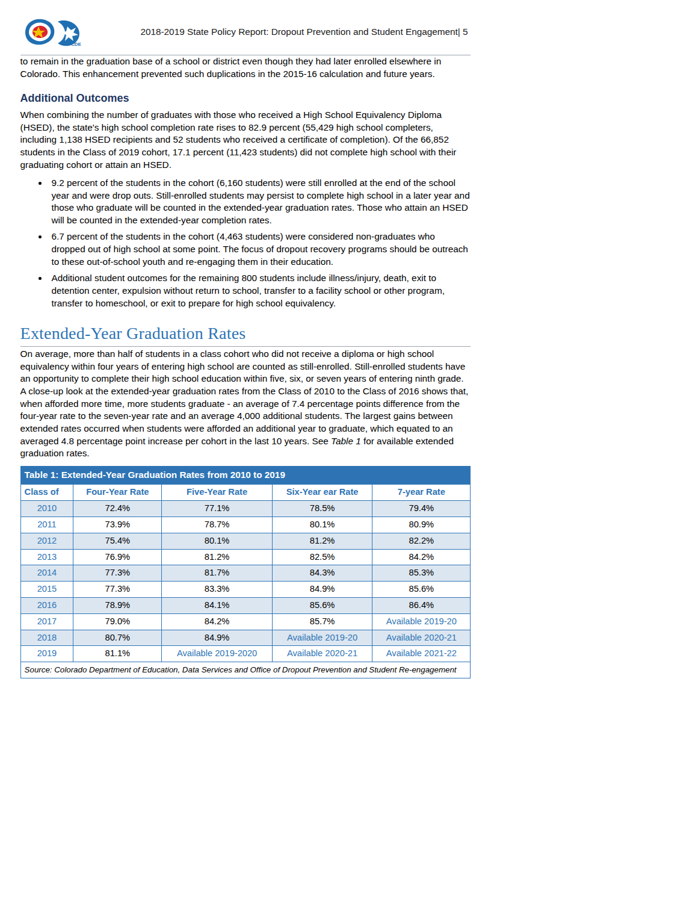CDE
2018-2019 State Policy Report: Dropout Prevention and Student Engagement| 5
to remain in the graduation base of a school or district even though they had later enrolled elsewhere in Colorado. This enhancement prevented such duplications in the 2015-16 calculation and future years.
Additional Outcomes
When combining the number of graduates with those who received a High School Equivalency Diploma (HSED), the state's high school completion rate rises to 82.9 percent (55,429 high school completers, including 1,138 HSED recipients and 52 students who received a certificate of completion). Of the 66,852 students in the Class of 2019 cohort, 17.1 percent (11,423 students) did not complete high school with their graduating cohort or attain an HSED.
9.2 percent of the students in the cohort (6,160 students) were still enrolled at the end of the school year and were drop outs. Still-enrolled students may persist to complete high school in a later year and those who graduate will be counted in the extended-year graduation rates. Those who attain an HSED will be counted in the extended-year completion rates.
6.7 percent of the students in the cohort (4,463 students) were considered non-graduates who dropped out of high school at some point. The focus of dropout recovery programs should be outreach to these out-of-school youth and re-engaging them in their education.
Additional student outcomes for the remaining 800 students include illness/injury, death, exit to detention center, expulsion without return to school, transfer to a facility school or other program, transfer to homeschool, or exit to prepare for high school equivalency.
Extended-Year Graduation Rates
On average, more than half of students in a class cohort who did not receive a diploma or high school equivalency within four years of entering high school are counted as still-enrolled. Still-enrolled students have an opportunity to complete their high school education within five, six, or seven years of entering ninth grade. A close-up look at the extended-year graduation rates from the Class of 2010 to the Class of 2016 shows that, when afforded more time, more students graduate - an average of 7.4 percentage points difference from the four-year rate to the seven-year rate and an average 4,000 additional students. The largest gains between extended rates occurred when students were afforded an additional year to graduate, which equated to an averaged 4.8 percentage point increase per cohort in the last 10 years. See Table 1 for available extended graduation rates.
Table 1: Extended-Year Graduation Rates from 2010 to 2019
| Class of | Four-Year Rate | Five-Year Rate | Six-Year ear Rate | 7-year Rate |
| --- | --- | --- | --- | --- |
| 2010 | 72.4% | 77.1% | 78.5% | 79.4% |
| 2011 | 73.9% | 78.7% | 80.1% | 80.9% |
| 2012 | 75.4% | 80.1% | 81.2% | 82.2% |
| 2013 | 76.9% | 81.2% | 82.5% | 84.2% |
| 2014 | 77.3% | 81.7% | 84.3% | 85.3% |
| 2015 | 77.3% | 83.3% | 84.9% | 85.6% |
| 2016 | 78.9% | 84.1% | 85.6% | 86.4% |
| 2017 | 79.0% | 84.2% | 85.7% | Available 2019-20 |
| 2018 | 80.7% | 84.9% | Available 2019-20 | Available 2020-21 |
| 2019 | 81.1% | Available 2019-2020 | Available 2020-21 | Available 2021-22 |
| Source: Colorado Department of Education, Data Services and Office of Dropout Prevention and Student Re-engagement |